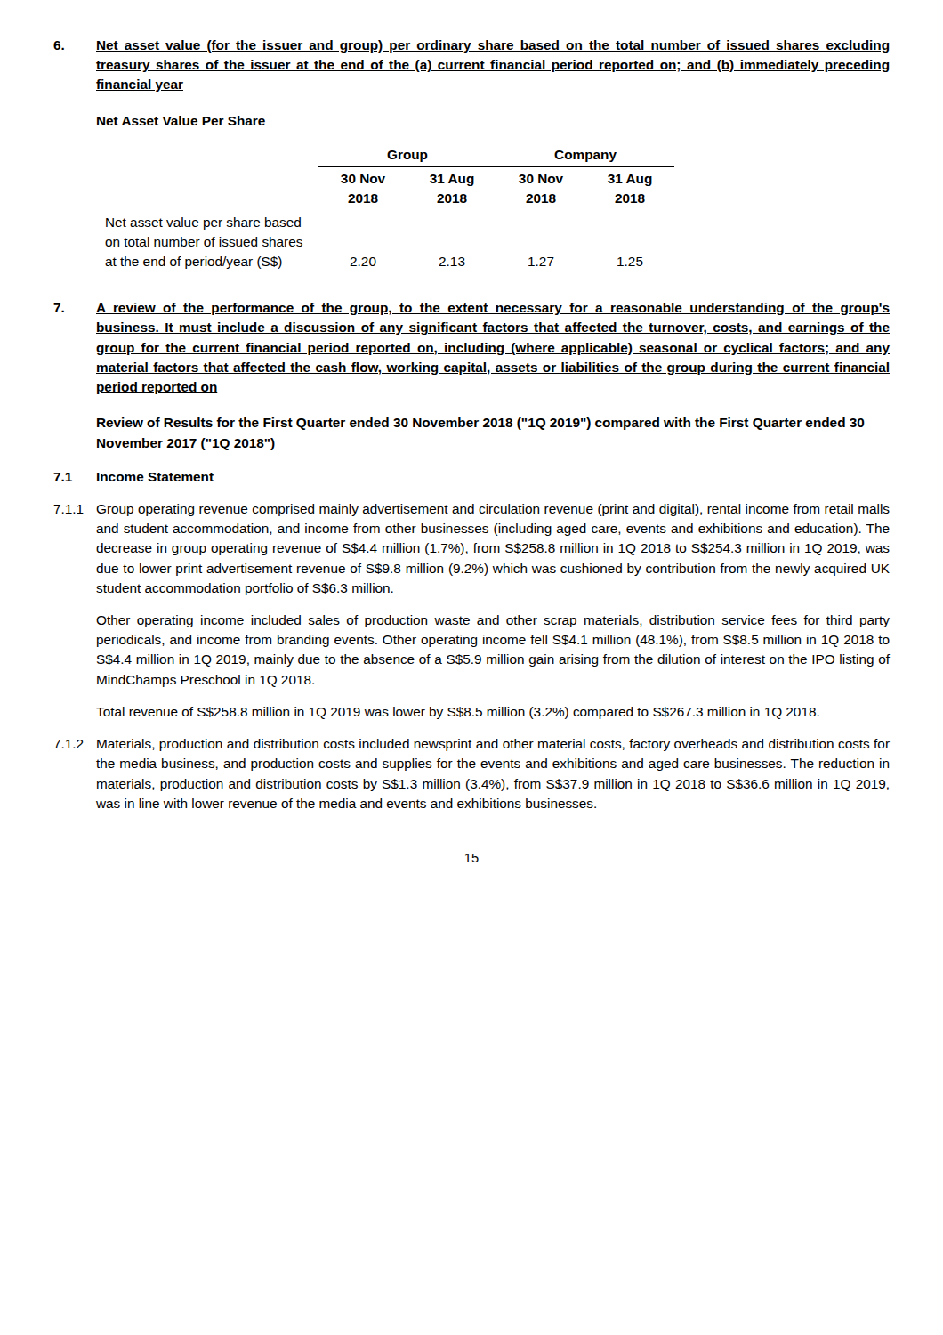6.
Net asset value (for the issuer and group) per ordinary share based on the total number of issued shares excluding treasury shares of the issuer at the end of the (a) current financial period reported on; and (b) immediately preceding financial year
Net Asset Value Per Share
| | Group | Company |
| | 30 Nov 2018 | 31 Aug 2018 | 30 Nov 2018 | 31 Aug 2018 |
| Net asset value per share based on total number of issued shares at the end of period/year (S$) | 2.20 | 2.13 | 1.27 | 1.25 |
7.
A review of the performance of the group, to the extent necessary for a reasonable understanding of the group's business. It must include a discussion of any significant factors that affected the turnover, costs, and earnings of the group for the current financial period reported on, including (where applicable) seasonal or cyclical factors; and any material factors that affected the cash flow, working capital, assets or liabilities of the group during the current financial period reported on
Review of Results for the First Quarter ended 30 November 2018 ("1Q 2019") compared with the First Quarter ended 30 November 2017 ("1Q 2018")
7.1
Income Statement
7.1.1
Group operating revenue comprised mainly advertisement and circulation revenue (print and digital), rental income from retail malls and student accommodation, and income from other businesses (including aged care, events and exhibitions and education). The decrease in group operating revenue of S$4.4 million (1.7%), from S$258.8 million in 1Q 2018 to S$254.3 million in 1Q 2019, was due to lower print advertisement revenue of S$9.8 million (9.2%) which was cushioned by contribution from the newly acquired UK student accommodation portfolio of S$6.3 million.
Other operating income included sales of production waste and other scrap materials, distribution service fees for third party periodicals, and income from branding events. Other operating income fell S$4.1 million (48.1%), from S$8.5 million in 1Q 2018 to S$4.4 million in 1Q 2019, mainly due to the absence of a S$5.9 million gain arising from the dilution of interest on the IPO listing of MindChamps Preschool in 1Q 2018.
Total revenue of S$258.8 million in 1Q 2019 was lower by S$8.5 million (3.2%) compared to S$267.3 million in 1Q 2018.
7.1.2
Materials, production and distribution costs included newsprint and other material costs, factory overheads and distribution costs for the media business, and production costs and supplies for the events and exhibitions and aged care businesses. The reduction in materials, production and distribution costs by S$1.3 million (3.4%), from S$37.9 million in 1Q 2018 to S$36.6 million in 1Q 2019, was in line with lower revenue of the media and events and exhibitions businesses.
15